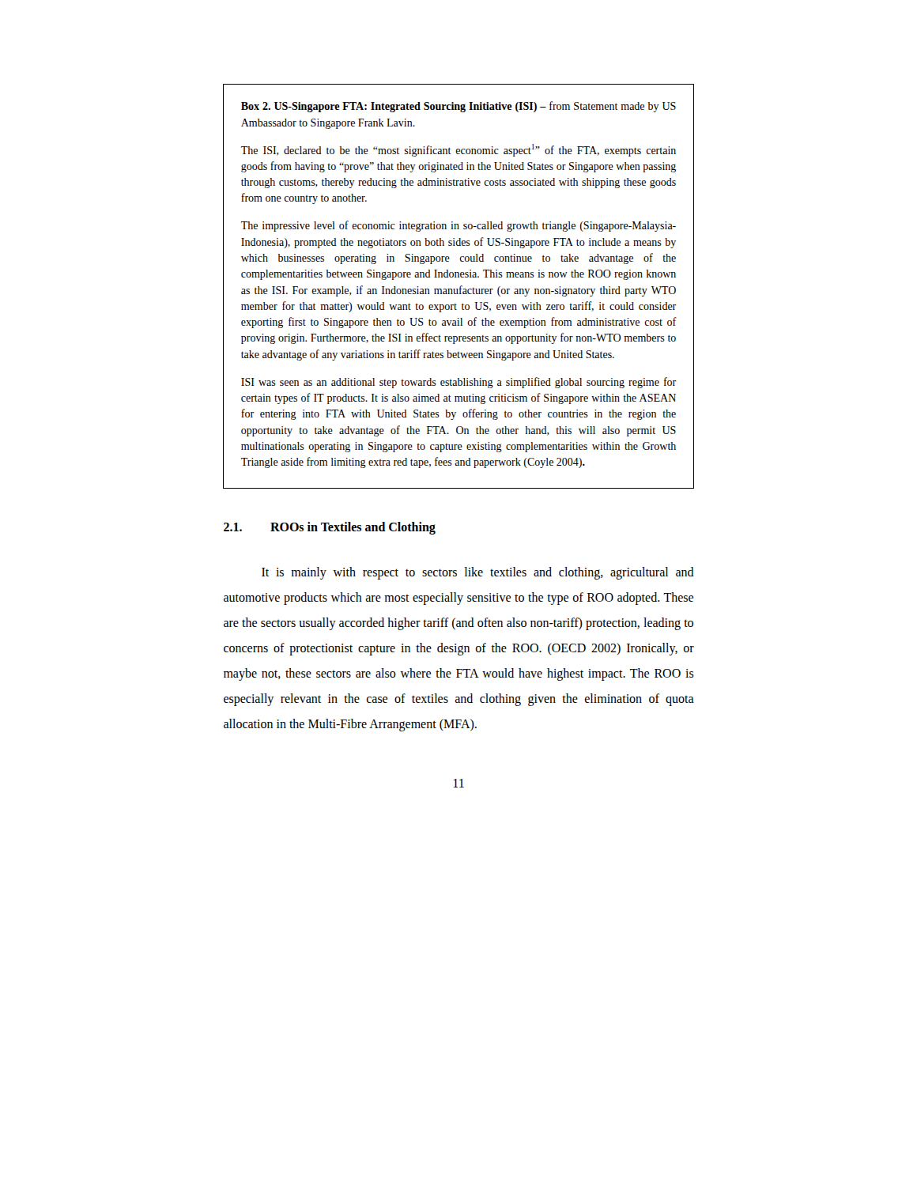Box 2. US-Singapore FTA: Integrated Sourcing Initiative (ISI) – from Statement made by US Ambassador to Singapore Frank Lavin.
The ISI, declared to be the “most significant economic aspect1” of the FTA, exempts certain goods from having to “prove” that they originated in the United States or Singapore when passing through customs, thereby reducing the administrative costs associated with shipping these goods from one country to another.
The impressive level of economic integration in so-called growth triangle (Singapore-Malaysia-Indonesia), prompted the negotiators on both sides of US-Singapore FTA to include a means by which businesses operating in Singapore could continue to take advantage of the complementarities between Singapore and Indonesia. This means is now the ROO region known as the ISI. For example, if an Indonesian manufacturer (or any non-signatory third party WTO member for that matter) would want to export to US, even with zero tariff, it could consider exporting first to Singapore then to US to avail of the exemption from administrative cost of proving origin. Furthermore, the ISI in effect represents an opportunity for non-WTO members to take advantage of any variations in tariff rates between Singapore and United States.
ISI was seen as an additional step towards establishing a simplified global sourcing regime for certain types of IT products. It is also aimed at muting criticism of Singapore within the ASEAN for entering into FTA with United States by offering to other countries in the region the opportunity to take advantage of the FTA. On the other hand, this will also permit US multinationals operating in Singapore to capture existing complementarities within the Growth Triangle aside from limiting extra red tape, fees and paperwork (Coyle 2004).
2.1. ROOs in Textiles and Clothing
It is mainly with respect to sectors like textiles and clothing, agricultural and automotive products which are most especially sensitive to the type of ROO adopted. These are the sectors usually accorded higher tariff (and often also non-tariff) protection, leading to concerns of protectionist capture in the design of the ROO. (OECD 2002) Ironically, or maybe not, these sectors are also where the FTA would have highest impact. The ROO is especially relevant in the case of textiles and clothing given the elimination of quota allocation in the Multi-Fibre Arrangement (MFA).
11